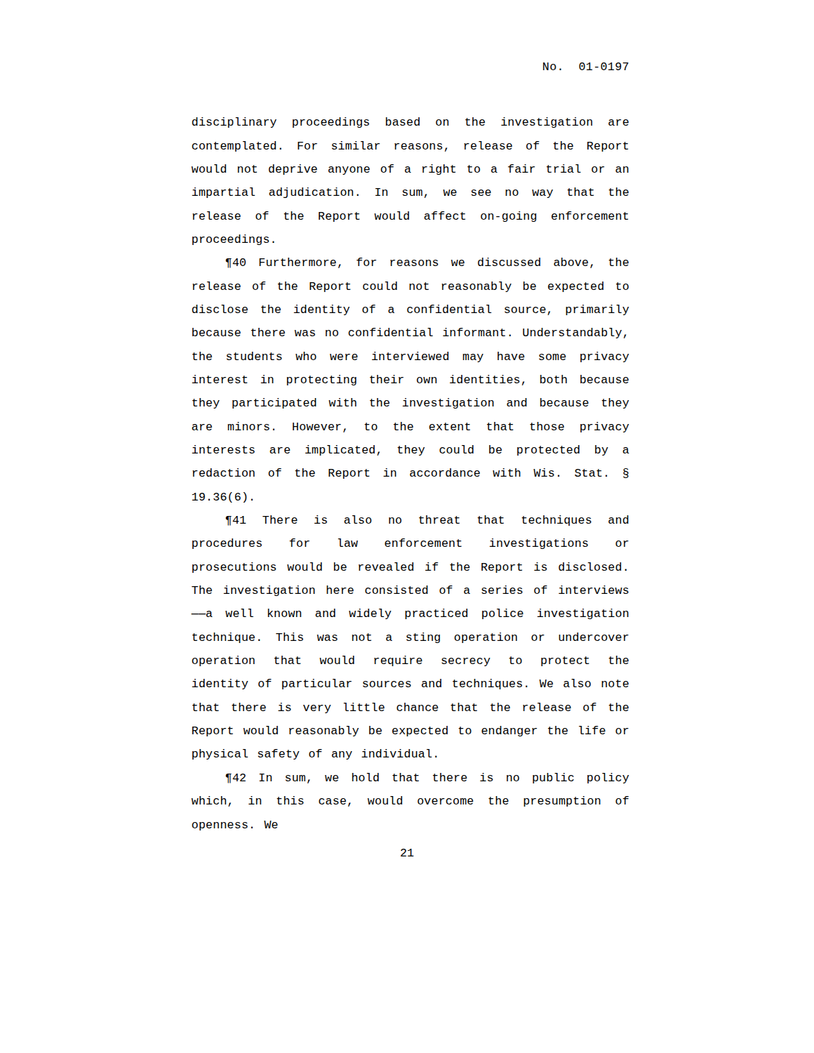No. 01-0197
disciplinary proceedings based on the investigation are contemplated. For similar reasons, release of the Report would not deprive anyone of a right to a fair trial or an impartial adjudication. In sum, we see no way that the release of the Report would affect on-going enforcement proceedings.
¶40 Furthermore, for reasons we discussed above, the release of the Report could not reasonably be expected to disclose the identity of a confidential source, primarily because there was no confidential informant. Understandably, the students who were interviewed may have some privacy interest in protecting their own identities, both because they participated with the investigation and because they are minors. However, to the extent that those privacy interests are implicated, they could be protected by a redaction of the Report in accordance with Wis. Stat. § 19.36(6).
¶41 There is also no threat that techniques and procedures for law enforcement investigations or prosecutions would be revealed if the Report is disclosed. The investigation here consisted of a series of interviews——a well known and widely practiced police investigation technique. This was not a sting operation or undercover operation that would require secrecy to protect the identity of particular sources and techniques. We also note that there is very little chance that the release of the Report would reasonably be expected to endanger the life or physical safety of any individual.
¶42 In sum, we hold that there is no public policy which, in this case, would overcome the presumption of openness. We
21